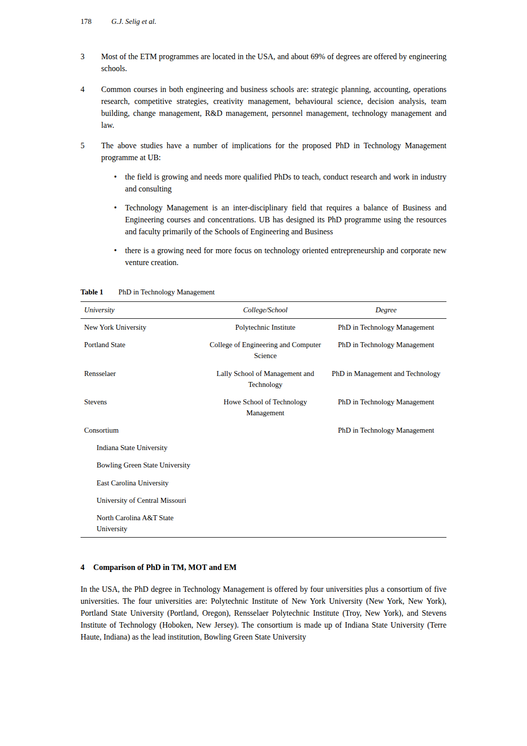178 G.J. Selig et al.
Most of the ETM programmes are located in the USA, and about 69% of degrees are offered by engineering schools.
Common courses in both engineering and business schools are: strategic planning, accounting, operations research, competitive strategies, creativity management, behavioural science, decision analysis, team building, change management, R&D management, personnel management, technology management and law.
The above studies have a number of implications for the proposed PhD in Technology Management programme at UB:
the field is growing and needs more qualified PhDs to teach, conduct research and work in industry and consulting
Technology Management is an inter-disciplinary field that requires a balance of Business and Engineering courses and concentrations. UB has designed its PhD programme using the resources and faculty primarily of the Schools of Engineering and Business
there is a growing need for more focus on technology oriented entrepreneurship and corporate new venture creation.
Table 1 PhD in Technology Management
| University | College/School | Degree |
| --- | --- | --- |
| New York University | Polytechnic Institute | PhD in Technology Management |
| Portland State | College of Engineering and Computer Science | PhD in Technology Management |
| Rensselaer | Lally School of Management and Technology | PhD in Management and Technology |
| Stevens | Howe School of Technology Management | PhD in Technology Management |
| Consortium | | PhD in Technology Management |
| Indiana State University | | |
| Bowling Green State University | | |
| East Carolina University | | |
| University of Central Missouri | | |
| North Carolina A&T State University | | |
4 Comparison of PhD in TM, MOT and EM
In the USA, the PhD degree in Technology Management is offered by four universities plus a consortium of five universities. The four universities are: Polytechnic Institute of New York University (New York, New York), Portland State University (Portland, Oregon), Rensselaer Polytechnic Institute (Troy, New York), and Stevens Institute of Technology (Hoboken, New Jersey). The consortium is made up of Indiana State University (Terre Haute, Indiana) as the lead institution, Bowling Green State University